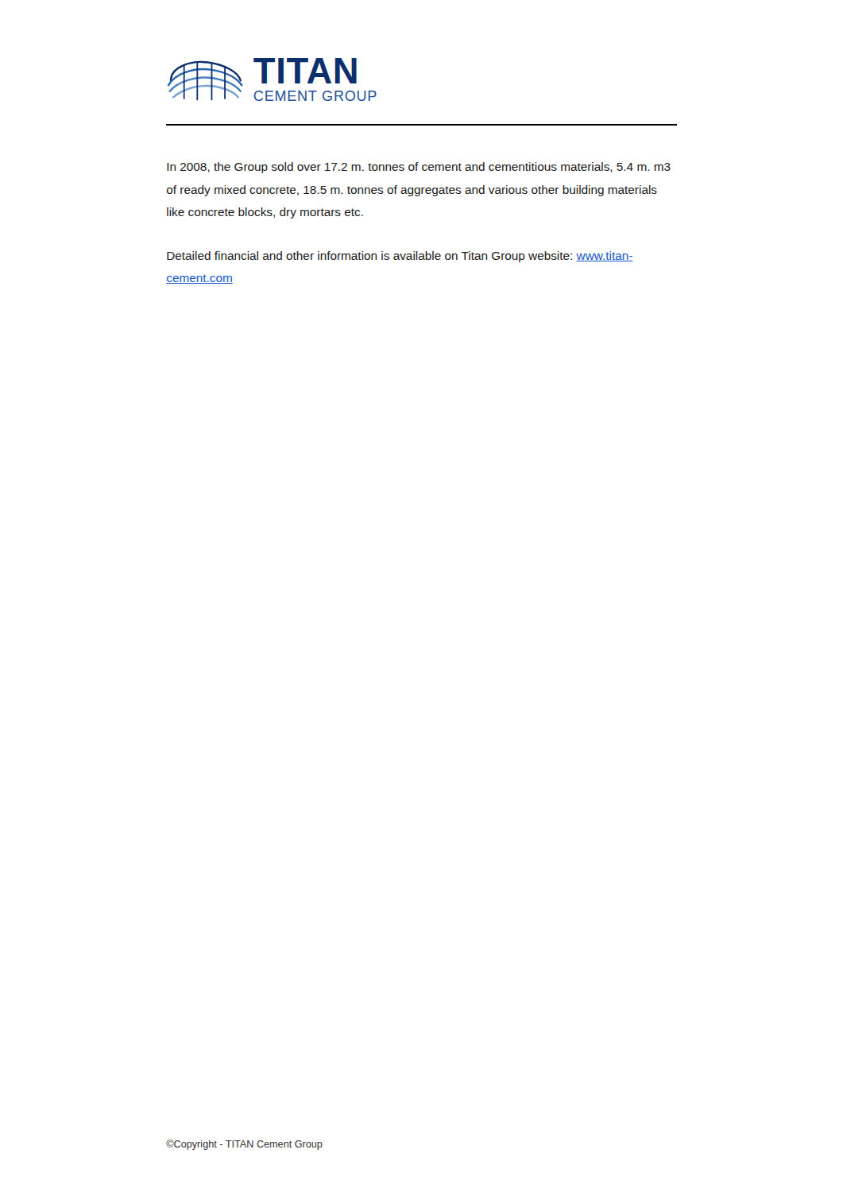TITAN CEMENT GROUP
In 2008, the Group sold over 17.2 m. tonnes of cement and cementitious materials, 5.4 m. m3 of ready mixed concrete, 18.5 m. tonnes of aggregates and various other building materials like concrete blocks, dry mortars etc.
Detailed financial and other information is available on Titan Group website: www.titan-cement.com
©Copyright - TITAN Cement Group